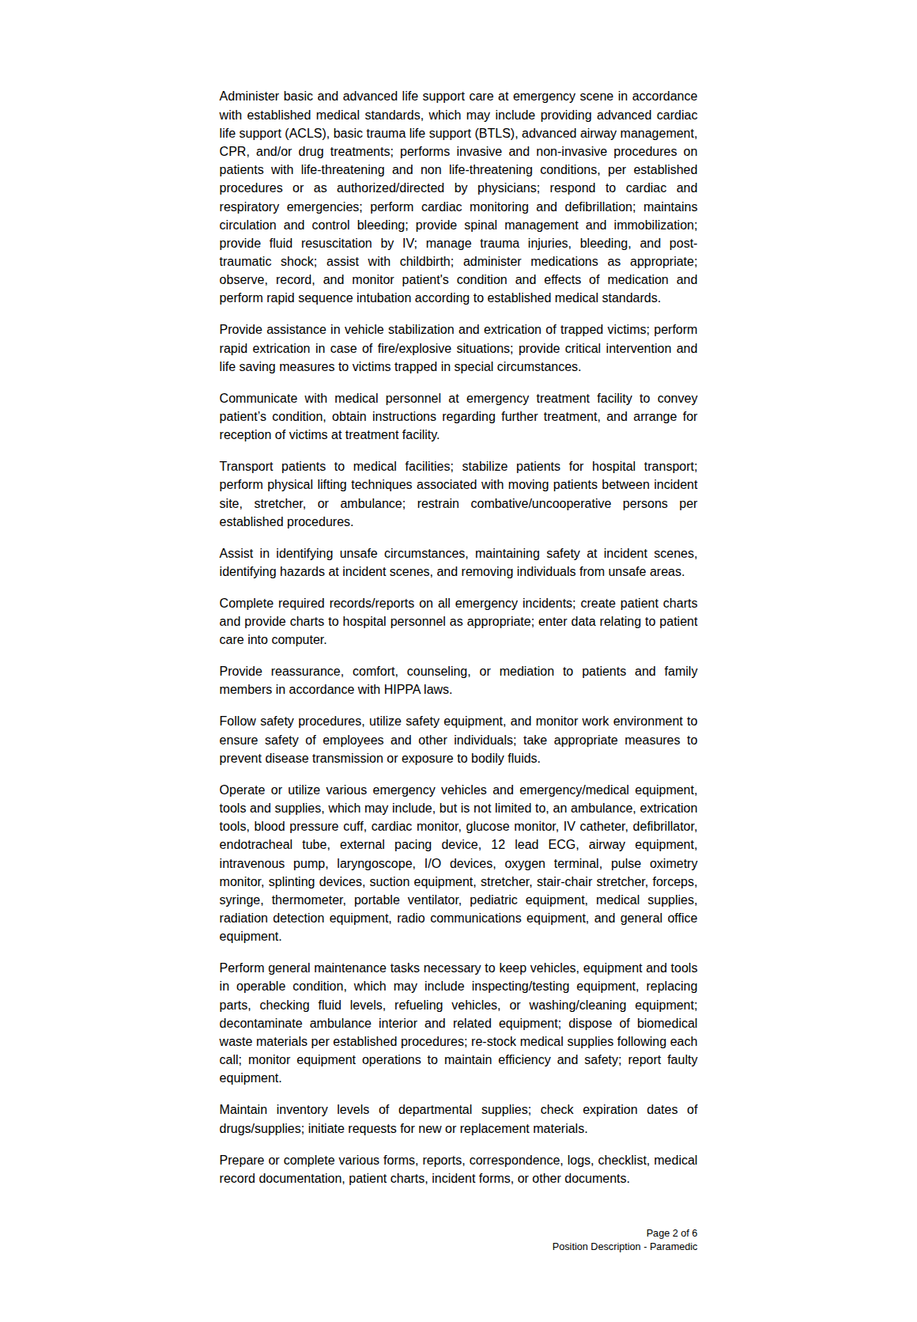Administer basic and advanced life support care at emergency scene in accordance with established medical standards, which may include providing advanced cardiac life support (ACLS), basic trauma life support (BTLS), advanced airway management, CPR, and/or drug treatments; performs invasive and non-invasive procedures on patients with life-threatening and non life-threatening conditions, per established procedures or as authorized/directed by physicians; respond to cardiac and respiratory emergencies; perform cardiac monitoring and defibrillation; maintains circulation and control bleeding; provide spinal management and immobilization; provide fluid resuscitation by IV; manage trauma injuries, bleeding, and post-traumatic shock; assist with childbirth; administer medications as appropriate; observe, record, and monitor patient's condition and effects of medication and perform rapid sequence intubation according to established medical standards.
Provide assistance in vehicle stabilization and extrication of trapped victims; perform rapid extrication in case of fire/explosive situations; provide critical intervention and life saving measures to victims trapped in special circumstances.
Communicate with medical personnel at emergency treatment facility to convey patient’s condition, obtain instructions regarding further treatment, and arrange for reception of victims at treatment facility.
Transport patients to medical facilities; stabilize patients for hospital transport; perform physical lifting techniques associated with moving patients between incident site, stretcher, or ambulance; restrain combative/uncooperative persons per established procedures.
Assist in identifying unsafe circumstances, maintaining safety at incident scenes, identifying hazards at incident scenes, and removing individuals from unsafe areas.
Complete required records/reports on all emergency incidents; create patient charts and provide charts to hospital personnel as appropriate; enter data relating to patient care into computer.
Provide reassurance, comfort, counseling, or mediation to patients and family members in accordance with HIPPA laws.
Follow safety procedures, utilize safety equipment, and monitor work environment to ensure safety of employees and other individuals; take appropriate measures to prevent disease transmission or exposure to bodily fluids.
Operate or utilize various emergency vehicles and emergency/medical equipment, tools and supplies, which may include, but is not limited to, an ambulance, extrication tools, blood pressure cuff, cardiac monitor, glucose monitor, IV catheter, defibrillator, endotracheal tube, external pacing device, 12 lead ECG, airway equipment, intravenous pump, laryngoscope, I/O devices, oxygen terminal, pulse oximetry monitor, splinting devices, suction equipment, stretcher, stair-chair stretcher, forceps, syringe, thermometer, portable ventilator, pediatric equipment, medical supplies, radiation detection equipment, radio communications equipment, and general office equipment.
Perform general maintenance tasks necessary to keep vehicles, equipment and tools in operable condition, which may include inspecting/testing equipment, replacing parts, checking fluid levels, refueling vehicles, or washing/cleaning equipment; decontaminate ambulance interior and related equipment; dispose of biomedical waste materials per established procedures; re-stock medical supplies following each call; monitor equipment operations to maintain efficiency and safety; report faulty equipment.
Maintain inventory levels of departmental supplies; check expiration dates of drugs/supplies; initiate requests for new or replacement materials.
Prepare or complete various forms, reports, correspondence, logs, checklist, medical record documentation, patient charts, incident forms, or other documents.
Page 2 of 6
Position Description - Paramedic